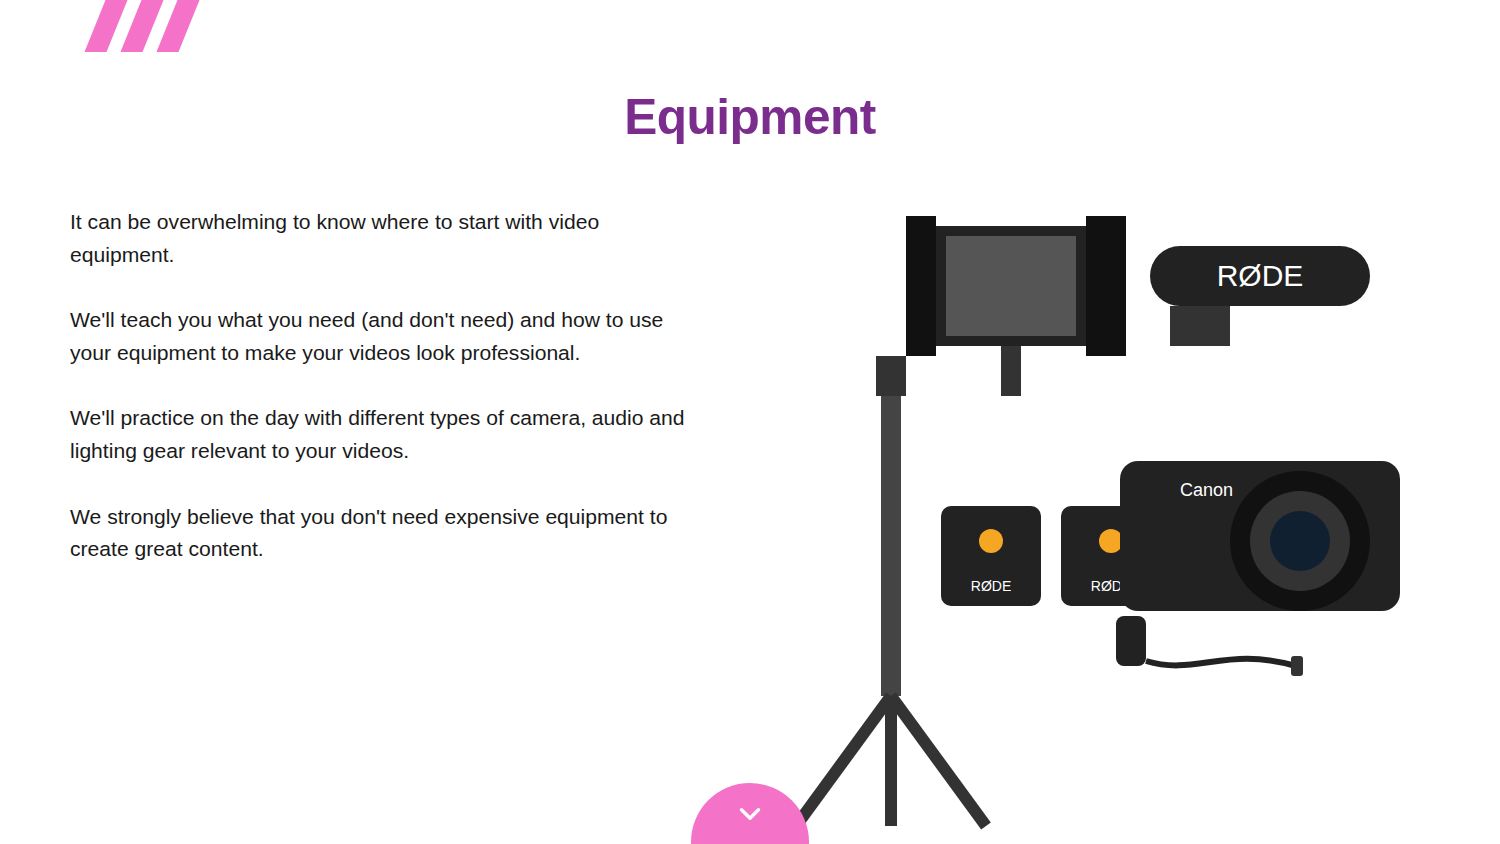Equipment
It can be overwhelming to know where to start with video equipment.
We'll teach you what you need (and don't need) and how to use your equipment to make your videos look professional.
We'll practice on the day with different types of camera, audio and lighting gear relevant to your videos.
We strongly believe that you don't need expensive equipment to create great content.
LED panel light
RØDE shotgun microphone
Tripod
RØDE Wireless GO
Canon EOS 90D
Lavalier microphone